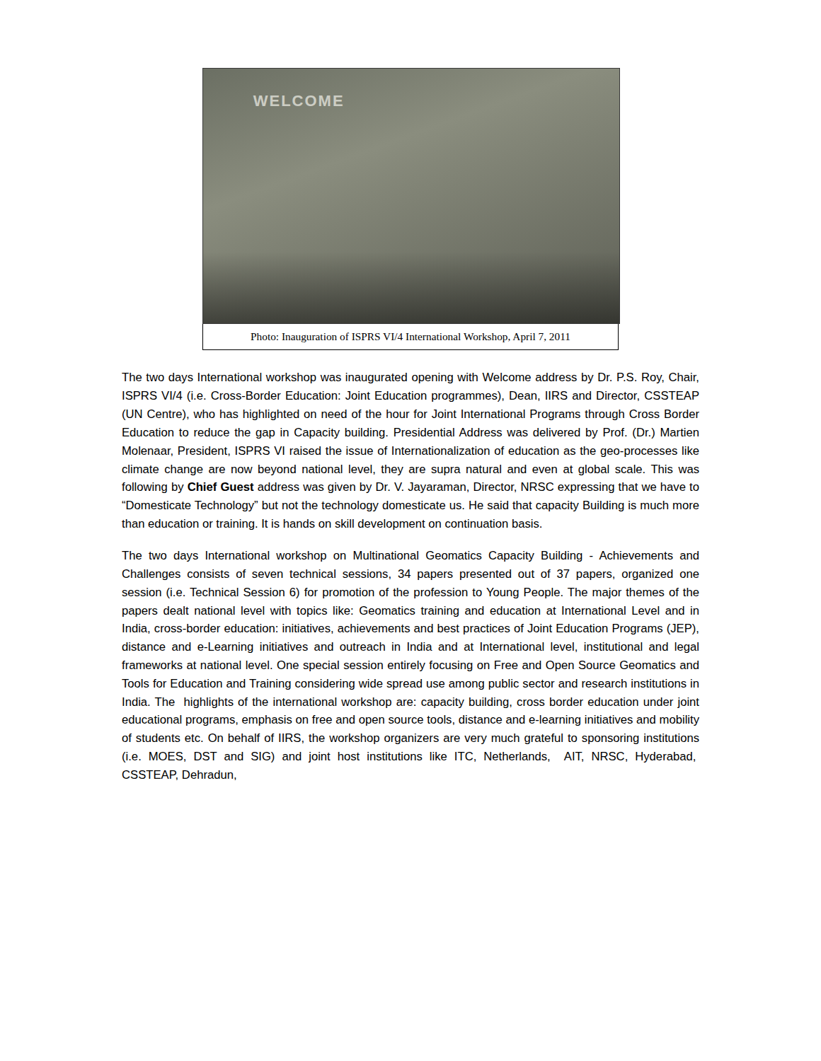Photo: Inauguration of ISPRS VI/4 International Workshop, April 7, 2011
The two days International workshop was inaugurated opening with Welcome address by Dr. P.S. Roy, Chair, ISPRS VI/4 (i.e. Cross-Border Education: Joint Education programmes), Dean, IIRS and Director, CSSTEAP (UN Centre), who has highlighted on need of the hour for Joint International Programs through Cross Border Education to reduce the gap in Capacity building. Presidential Address was delivered by Prof. (Dr.) Martien Molenaar, President, ISPRS VI raised the issue of Internationalization of education as the geo-processes like climate change are now beyond national level, they are supra natural and even at global scale. This was following by Chief Guest address was given by Dr. V. Jayaraman, Director, NRSC expressing that we have to “Domesticate Technology” but not the technology domesticate us. He said that capacity Building is much more than education or training. It is hands on skill development on continuation basis.
The two days International workshop on Multinational Geomatics Capacity Building - Achievements and Challenges consists of seven technical sessions, 34 papers presented out of 37 papers, organized one session (i.e. Technical Session 6) for promotion of the profession to Young People. The major themes of the papers dealt national level with topics like: Geomatics training and education at International Level and in India, cross-border education: initiatives, achievements and best practices of Joint Education Programs (JEP), distance and e-Learning initiatives and outreach in India and at International level, institutional and legal frameworks at national level. One special session entirely focusing on Free and Open Source Geomatics and Tools for Education and Training considering wide spread use among public sector and research institutions in India. The highlights of the international workshop are: capacity building, cross border education under joint educational programs, emphasis on free and open source tools, distance and e-learning initiatives and mobility of students etc. On behalf of IIRS, the workshop organizers are very much grateful to sponsoring institutions (i.e. MOES, DST and SIG) and joint host institutions like ITC, Netherlands, AIT, NRSC, Hyderabad, CSSTEAP, Dehradun,